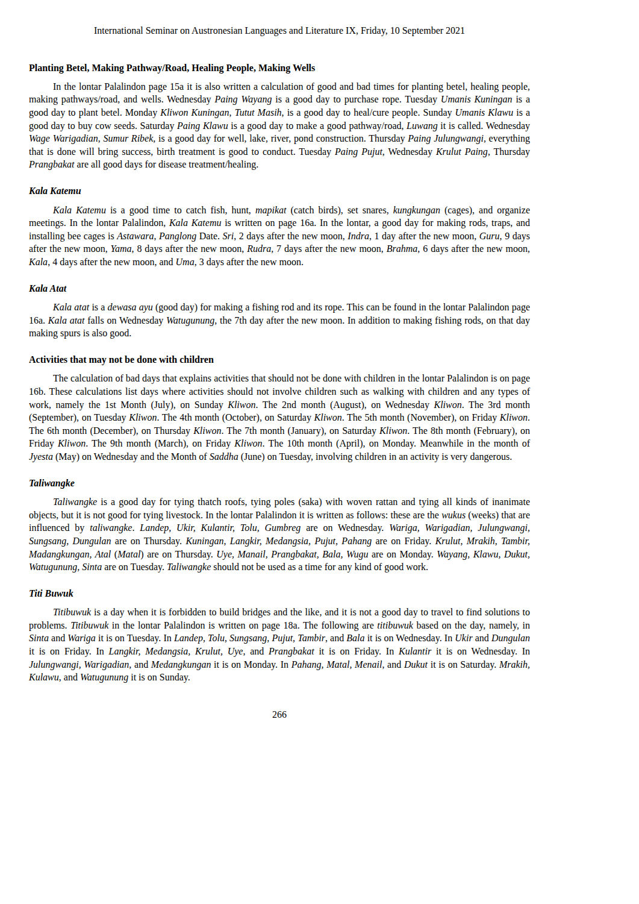International Seminar on Austronesian Languages and Literature IX, Friday, 10 September 2021
Planting Betel, Making Pathway/Road, Healing People, Making Wells
In the lontar Palalindon page 15a it is also written a calculation of good and bad times for planting betel, healing people, making pathways/road, and wells. Wednesday Paing Wayang is a good day to purchase rope. Tuesday Umanis Kuningan is a good day to plant betel. Monday Kliwon Kuningan, Tutut Masih, is a good day to heal/cure people. Sunday Umanis Klawu is a good day to buy cow seeds. Saturday Paing Klawu is a good day to make a good pathway/road, Luwang it is called. Wednesday Wage Warigadian, Sumur Ribek, is a good day for well, lake, river, pond construction. Thursday Paing Julungwangi, everything that is done will bring success, birth treatment is good to conduct. Tuesday Paing Pujut, Wednesday Krulut Paing, Thursday Prangbakat are all good days for disease treatment/healing.
Kala Katemu
Kala Katemu is a good time to catch fish, hunt, mapikat (catch birds), set snares, kungkungan (cages), and organize meetings. In the lontar Palalindon, Kala Katemu is written on page 16a. In the lontar, a good day for making rods, traps, and installing bee cages is Astawara, Panglong Date. Sri, 2 days after the new moon, Indra, 1 day after the new moon, Guru, 9 days after the new moon, Yama, 8 days after the new moon, Rudra, 7 days after the new moon, Brahma, 6 days after the new moon, Kala, 4 days after the new moon, and Uma, 3 days after the new moon.
Kala Atat
Kala atat is a dewasa ayu (good day) for making a fishing rod and its rope. This can be found in the lontar Palalindon page 16a. Kala atat falls on Wednesday Watugunung, the 7th day after the new moon. In addition to making fishing rods, on that day making spurs is also good.
Activities that may not be done with children
The calculation of bad days that explains activities that should not be done with children in the lontar Palalindon is on page 16b. These calculations list days where activities should not involve children such as walking with children and any types of work, namely the 1st Month (July), on Sunday Kliwon. The 2nd month (August), on Wednesday Kliwon. The 3rd month (September), on Tuesday Kliwon. The 4th month (October), on Saturday Kliwon. The 5th month (November), on Friday Kliwon. The 6th month (December), on Thursday Kliwon. The 7th month (January), on Saturday Kliwon. The 8th month (February), on Friday Kliwon. The 9th month (March), on Friday Kliwon. The 10th month (April), on Monday. Meanwhile in the month of Jyesta (May) on Wednesday and the Month of Saddha (June) on Tuesday, involving children in an activity is very dangerous.
Taliwangke
Taliwangke is a good day for tying thatch roofs, tying poles (saka) with woven rattan and tying all kinds of inanimate objects, but it is not good for tying livestock. In the lontar Palalindon it is written as follows: these are the wukus (weeks) that are influenced by taliwangke. Landep, Ukir, Kulantir, Tolu, Gumbreg are on Wednesday. Wariga, Warigadian, Julungwangi, Sungsang, Dungulan are on Thursday. Kuningan, Langkir, Medangsia, Pujut, Pahang are on Friday. Krulut, Mrakih, Tambir, Madangkungan, Atal (Matal) are on Thursday. Uye, Manail, Prangbakat, Bala, Wugu are on Monday. Wayang, Klawu, Dukut, Watugunung, Sinta are on Tuesday. Taliwangke should not be used as a time for any kind of good work.
Titi Buwuk
Titibuwuk is a day when it is forbidden to build bridges and the like, and it is not a good day to travel to find solutions to problems. Titibuwuk in the lontar Palalindon is written on page 18a. The following are titibuwuk based on the day, namely, in Sinta and Wariga it is on Tuesday. In Landep, Tolu, Sungsang, Pujut, Tambir, and Bala it is on Wednesday. In Ukir and Dungulan it is on Friday. In Langkir, Medangsia, Krulut, Uye, and Prangbakat it is on Friday. In Kulantir it is on Wednesday. In Julungwangi, Warigadian, and Medangkungan it is on Monday. In Pahang, Matal, Menail, and Dukut it is on Saturday. Mrakih, Kulawu, and Watugunung it is on Sunday.
266